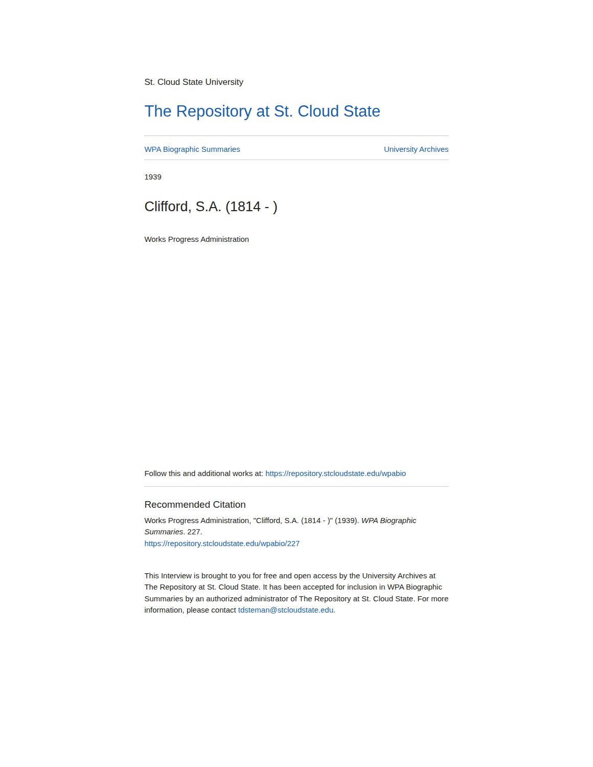St. Cloud State University
The Repository at St. Cloud State
WPA Biographic Summaries
University Archives
1939
Clifford, S.A. (1814 - )
Works Progress Administration
Follow this and additional works at: https://repository.stcloudstate.edu/wpabio
Recommended Citation
Works Progress Administration, "Clifford, S.A. (1814 - )" (1939). WPA Biographic Summaries. 227.
https://repository.stcloudstate.edu/wpabio/227
This Interview is brought to you for free and open access by the University Archives at The Repository at St. Cloud State. It has been accepted for inclusion in WPA Biographic Summaries by an authorized administrator of The Repository at St. Cloud State. For more information, please contact tdsteman@stcloudstate.edu.